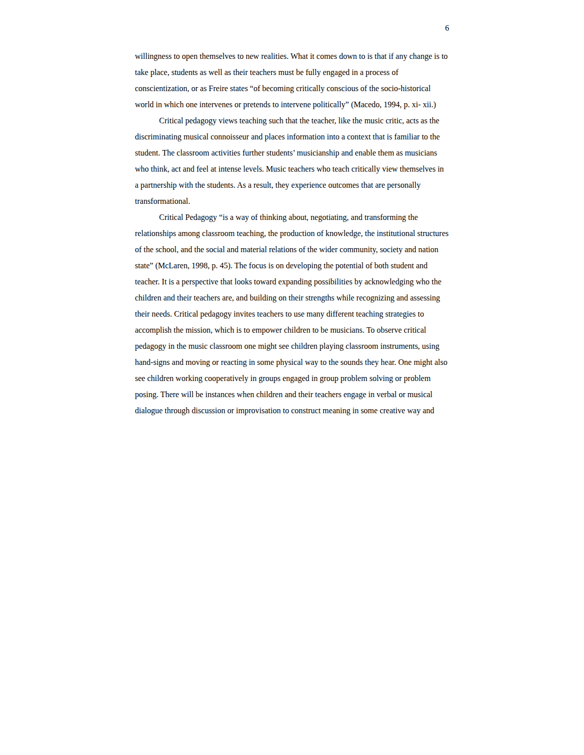6
willingness to open themselves to new realities. What it comes down to is that if any change is to take place, students as well as their teachers must be fully engaged in a process of conscientization, or as Freire states “of becoming critically conscious of the socio-historical world in which one intervenes or pretends to intervene politically” (Macedo, 1994, p. xi- xii.)
Critical pedagogy views teaching such that the teacher, like the music critic, acts as the discriminating musical connoisseur and places information into a context that is familiar to the student. The classroom activities further students’ musicianship and enable them as musicians who think, act and feel at intense levels. Music teachers who teach critically view themselves in a partnership with the students. As a result, they experience outcomes that are personally transformational.
Critical Pedagogy “is a way of thinking about, negotiating, and transforming the relationships among classroom teaching, the production of knowledge, the institutional structures of the school, and the social and material relations of the wider community, society and nation state” (McLaren, 1998, p. 45). The focus is on developing the potential of both student and teacher. It is a perspective that looks toward expanding possibilities by acknowledging who the children and their teachers are, and building on their strengths while recognizing and assessing their needs. Critical pedagogy invites teachers to use many different teaching strategies to accomplish the mission, which is to empower children to be musicians. To observe critical pedagogy in the music classroom one might see children playing classroom instruments, using hand-signs and moving or reacting in some physical way to the sounds they hear. One might also see children working cooperatively in groups engaged in group problem solving or problem posing. There will be instances when children and their teachers engage in verbal or musical dialogue through discussion or improvisation to construct meaning in some creative way and